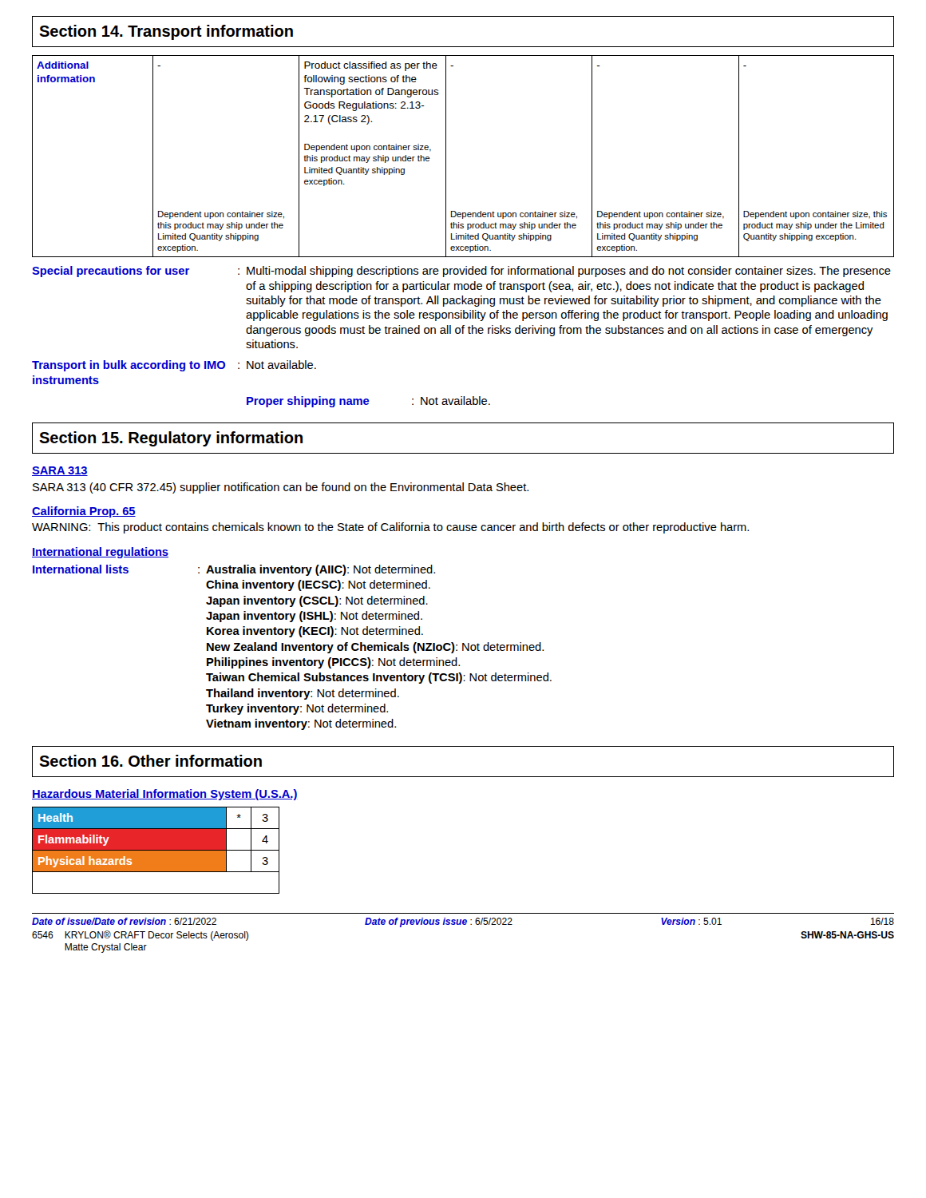Section 14. Transport information
| Additional information | - Dependent upon container size, this product may ship under the Limited Quantity shipping exception. | Product classified as per the following sections of the Transportation of Dangerous Goods Regulations: 2.13-2.17 (Class 2). Dependent upon container size, this product may ship under the Limited Quantity shipping exception. | - Dependent upon container size, this product may ship under the Limited Quantity shipping exception. | - Dependent upon container size, this product may ship under the Limited Quantity shipping exception. | - Dependent upon container size, this product may ship under the Limited Quantity shipping exception. |
Special precautions for user
:
Multi-modal shipping descriptions are provided for informational purposes and do not consider container sizes. The presence of a shipping description for a particular mode of transport (sea, air, etc.), does not indicate that the product is packaged suitably for that mode of transport. All packaging must be reviewed for suitability prior to shipment, and compliance with the applicable regulations is the sole responsibility of the person offering the product for transport. People loading and unloading dangerous goods must be trained on all of the risks deriving from the substances and on all actions in case of emergency situations.
Transport in bulk according to IMO instruments
:
Not available.
Proper shipping name
:
Not available.
Section 15. Regulatory information
SARA 313
SARA 313 (40 CFR 372.45) supplier notification can be found on the Environmental Data Sheet.
California Prop. 65
WARNING: This product contains chemicals known to the State of California to cause cancer and birth defects or other reproductive harm.
International regulations
International lists
:
Australia inventory (AIIC): Not determined.
China inventory (IECSC): Not determined.
Japan inventory (CSCL): Not determined.
Japan inventory (ISHL): Not determined.
Korea inventory (KECI): Not determined.
New Zealand Inventory of Chemicals (NZIoC): Not determined.
Philippines inventory (PICCS): Not determined.
Taiwan Chemical Substances Inventory (TCSI): Not determined.
Thailand inventory: Not determined.
Turkey inventory: Not determined.
Vietnam inventory: Not determined.
Section 16. Other information
Hazardous Material Information System (U.S.A.)
| Health | * | 3 |
| Flammability | | 4 |
| Physical hazards | | 3 |
Date of issue/Date of revision : 6/21/2022 Date of previous issue : 6/5/2022 Version : 5.01 16/18
6546 KRYLON® CRAFT Decor Selects (Aerosol)
Matte Crystal Clear
SHW-85-NA-GHS-US